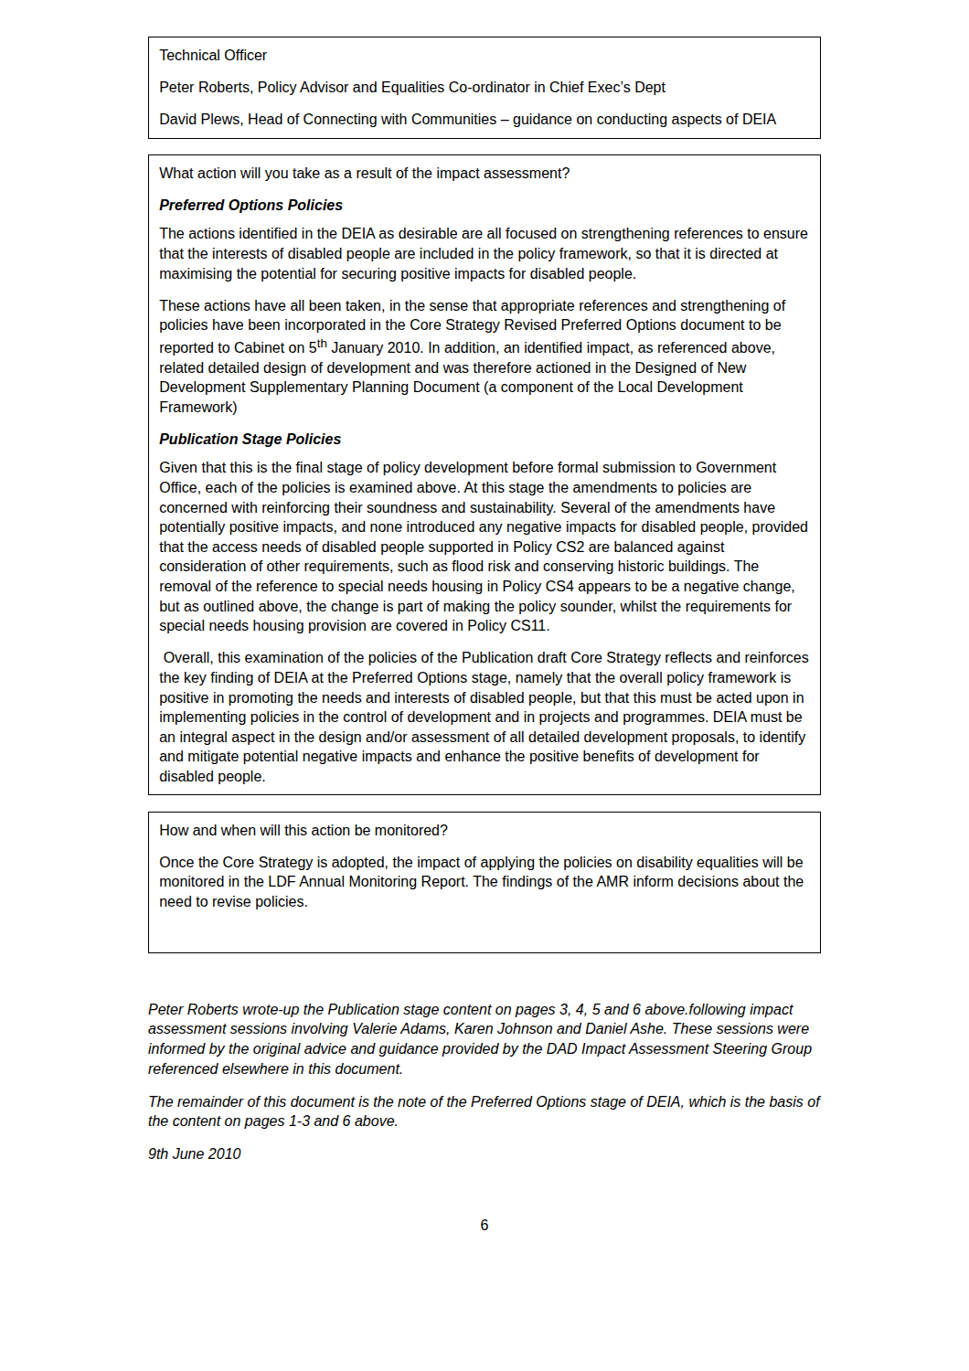| Technical Officer Peter Roberts, Policy Advisor and Equalities Co-ordinator in Chief Exec’s Dept David Plews, Head of Connecting with Communities – guidance on conducting aspects of DEIA |
| What action will you take as a result of the impact assessment? Preferred Options Policies The actions identified in the DEIA as desirable are all focused on strengthening references to ensure that the interests of disabled people are included in the policy framework, so that it is directed at maximising the potential for securing positive impacts for disabled people. These actions have all been taken, in the sense that appropriate references and strengthening of policies have been incorporated in the Core Strategy Revised Preferred Options document to be reported to Cabinet on 5 th January 2010. In addition, an identified impact, as referenced above, related detailed design of development and was therefore actioned in the Designed of New Development Supplementary Planning Document (a component of the Local Development Framework) Publication Stage Policies Given that this is the final stage of policy development before formal submission to Government Office, each of the policies is examined above. At this stage the amendments to policies are concerned with reinforcing their soundness and sustainability. Several of the amendments have potentially positive impacts, and none introduced any negative impacts for disabled people, provided that the access needs of disabled people supported in Policy CS2 are balanced against consideration of other requirements, such as flood risk and conserving historic buildings. The removal of the reference to special needs housing in Policy CS4 appears to be a negative change, but as outlined above, the change is part of making the policy sounder, whilst the requirements for special needs housing provision are covered in Policy CS11. Overall, this examination of the policies of the Publication draft Core Strategy reflects and reinforces the key finding of DEIA at the Preferred Options stage, namely that the overall policy framework is positive in promoting the needs and interests of disabled people, but that this must be acted upon in implementing policies in the control of development and in projects and programmes. DEIA must be an integral aspect in the design and/or assessment of all detailed development proposals, to identify and mitigate potential negative impacts and enhance the positive benefits of development for disabled people. |
| How and when will this action be monitored? Once the Core Strategy is adopted, the impact of applying the policies on disability equalities will be monitored in the LDF Annual Monitoring Report. The findings of the AMR inform decisions about the need to revise policies. |
Peter Roberts wrote-up the Publication stage content on pages 3, 4, 5 and 6 above.following impact assessment sessions involving Valerie Adams, Karen Johnson and Daniel Ashe. These sessions were informed by the original advice and guidance provided by the DAD Impact Assessment Steering Group referenced elsewhere in this document.
The remainder of this document is the note of the Preferred Options stage of DEIA, which is the basis of the content on pages 1-3 and 6 above.
9th June 2010
6